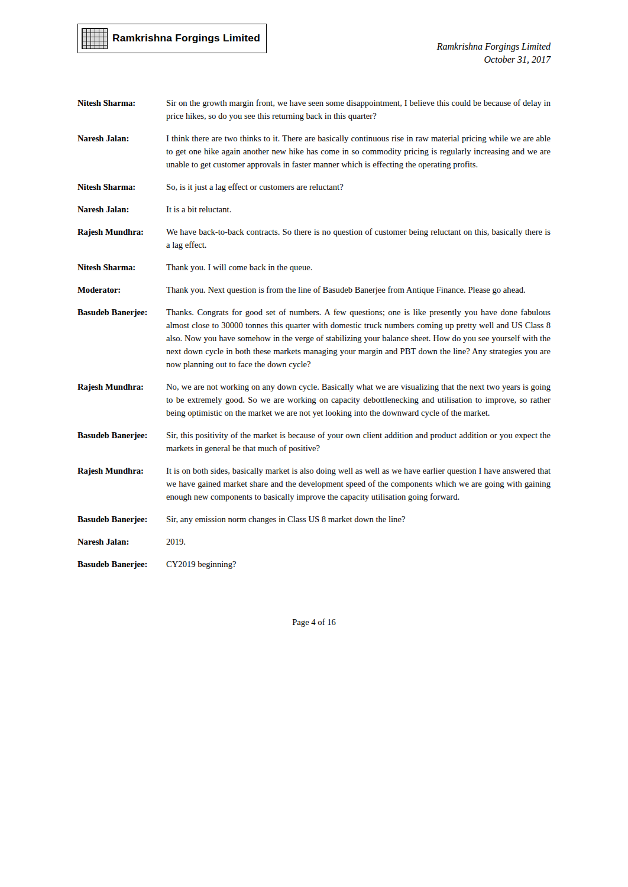Ramkrishna Forgings Limited
Ramkrishna Forgings Limited
October 31, 2017
| Nitesh Sharma: | Sir on the growth margin front, we have seen some disappointment, I believe this could be because of delay in price hikes, so do you see this returning back in this quarter? |
| Naresh Jalan: | I think there are two thinks to it. There are basically continuous rise in raw material pricing while we are able to get one hike again another new hike has come in so commodity pricing is regularly increasing and we are unable to get customer approvals in faster manner which is effecting the operating profits. |
| Nitesh Sharma: | So, is it just a lag effect or customers are reluctant? |
| Naresh Jalan: | It is a bit reluctant. |
| Rajesh Mundhra: | We have back-to-back contracts. So there is no question of customer being reluctant on this, basically there is a lag effect. |
| Nitesh Sharma: | Thank you. I will come back in the queue. |
| Moderator: | Thank you. Next question is from the line of Basudeb Banerjee from Antique Finance. Please go ahead. |
| Basudeb Banerjee: | Thanks. Congrats for good set of numbers. A few questions; one is like presently you have done fabulous almost close to 30000 tonnes this quarter with domestic truck numbers coming up pretty well and US Class 8 also. Now you have somehow in the verge of stabilizing your balance sheet. How do you see yourself with the next down cycle in both these markets managing your margin and PBT down the line? Any strategies you are now planning out to face the down cycle? |
| Rajesh Mundhra: | No, we are not working on any down cycle. Basically what we are visualizing that the next two years is going to be extremely good. So we are working on capacity debottlenecking and utilisation to improve, so rather being optimistic on the market we are not yet looking into the downward cycle of the market. |
| Basudeb Banerjee: | Sir, this positivity of the market is because of your own client addition and product addition or you expect the markets in general be that much of positive? |
| Rajesh Mundhra: | It is on both sides, basically market is also doing well as well as we have earlier question I have answered that we have gained market share and the development speed of the components which we are going with gaining enough new components to basically improve the capacity utilisation going forward. |
| Basudeb Banerjee: | Sir, any emission norm changes in Class US 8 market down the line? |
| Naresh Jalan: | 2019. |
| Basudeb Banerjee: | CY2019 beginning? |
Page 4 of 16